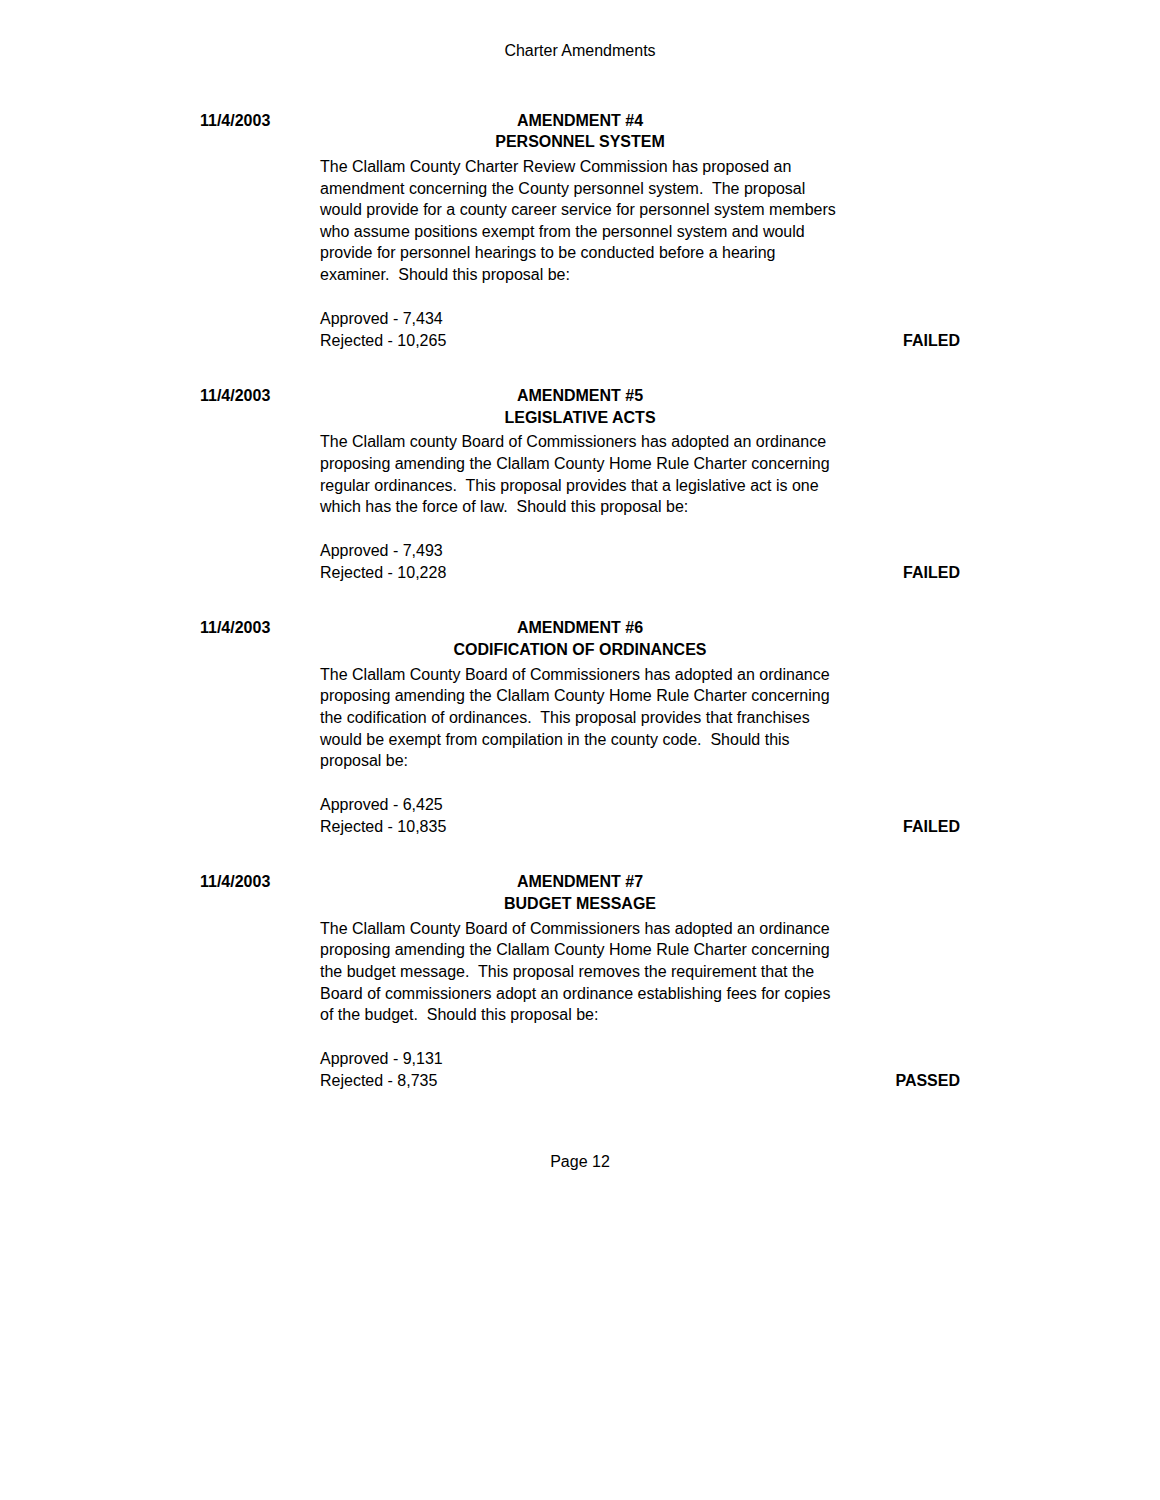Charter Amendments
11/4/2003
AMENDMENT #4
PERSONNEL SYSTEM
The Clallam County Charter Review Commission has proposed an amendment concerning the County personnel system. The proposal would provide for a county career service for personnel system members who assume positions exempt from the personnel system and would provide for personnel hearings to be conducted before a hearing examiner. Should this proposal be:
Approved - 7,434
Rejected - 10,265
FAILED
11/4/2003
AMENDMENT #5
LEGISLATIVE ACTS
The Clallam county Board of Commissioners has adopted an ordinance proposing amending the Clallam County Home Rule Charter concerning regular ordinances. This proposal provides that a legislative act is one which has the force of law. Should this proposal be:
Approved - 7,493
Rejected - 10,228
FAILED
11/4/2003
AMENDMENT #6
CODIFICATION OF ORDINANCES
The Clallam County Board of Commissioners has adopted an ordinance proposing amending the Clallam County Home Rule Charter concerning the codification of ordinances. This proposal provides that franchises would be exempt from compilation in the county code. Should this proposal be:
Approved - 6,425
Rejected - 10,835
FAILED
11/4/2003
AMENDMENT #7
BUDGET MESSAGE
The Clallam County Board of Commissioners has adopted an ordinance proposing amending the Clallam County Home Rule Charter concerning the budget message. This proposal removes the requirement that the Board of commissioners adopt an ordinance establishing fees for copies of the budget. Should this proposal be:
Approved - 9,131
Rejected - 8,735
PASSED
Page 12